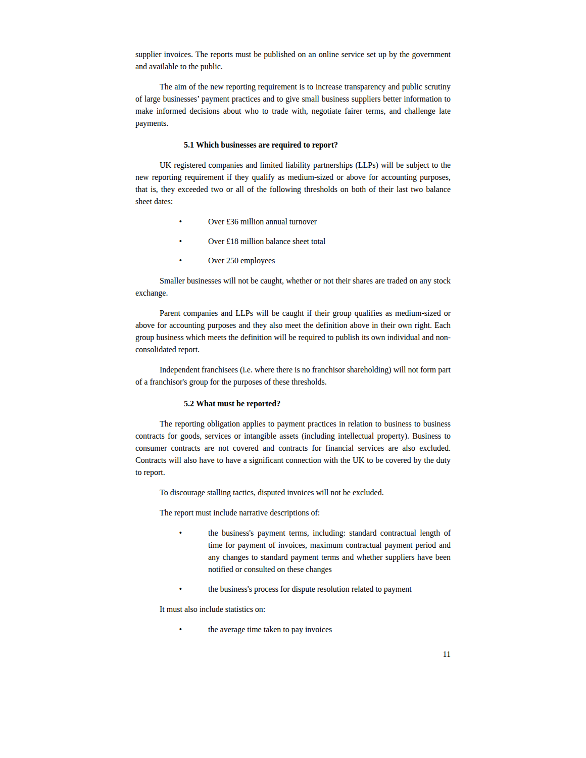supplier invoices. The reports must be published on an online service set up by the government and available to the public.
The aim of the new reporting requirement is to increase transparency and public scrutiny of large businesses’ payment practices and to give small business suppliers better information to make informed decisions about who to trade with, negotiate fairer terms, and challenge late payments.
5.1 Which businesses are required to report?
UK registered companies and limited liability partnerships (LLPs) will be subject to the new reporting requirement if they qualify as medium-sized or above for accounting purposes, that is, they exceeded two or all of the following thresholds on both of their last two balance sheet dates:
Over £36 million annual turnover
Over £18 million balance sheet total
Over 250 employees
Smaller businesses will not be caught, whether or not their shares are traded on any stock exchange.
Parent companies and LLPs will be caught if their group qualifies as medium-sized or above for accounting purposes and they also meet the definition above in their own right. Each group business which meets the definition will be required to publish its own individual and non-consolidated report.
Independent franchisees (i.e. where there is no franchisor shareholding) will not form part of a franchisor's group for the purposes of these thresholds.
5.2 What must be reported?
The reporting obligation applies to payment practices in relation to business to business contracts for goods, services or intangible assets (including intellectual property). Business to consumer contracts are not covered and contracts for financial services are also excluded. Contracts will also have to have a significant connection with the UK to be covered by the duty to report.
To discourage stalling tactics, disputed invoices will not be excluded.
The report must include narrative descriptions of:
the business's payment terms, including: standard contractual length of time for payment of invoices, maximum contractual payment period and any changes to standard payment terms and whether suppliers have been notified or consulted on these changes
the business's process for dispute resolution related to payment
It must also include statistics on:
the average time taken to pay invoices
11